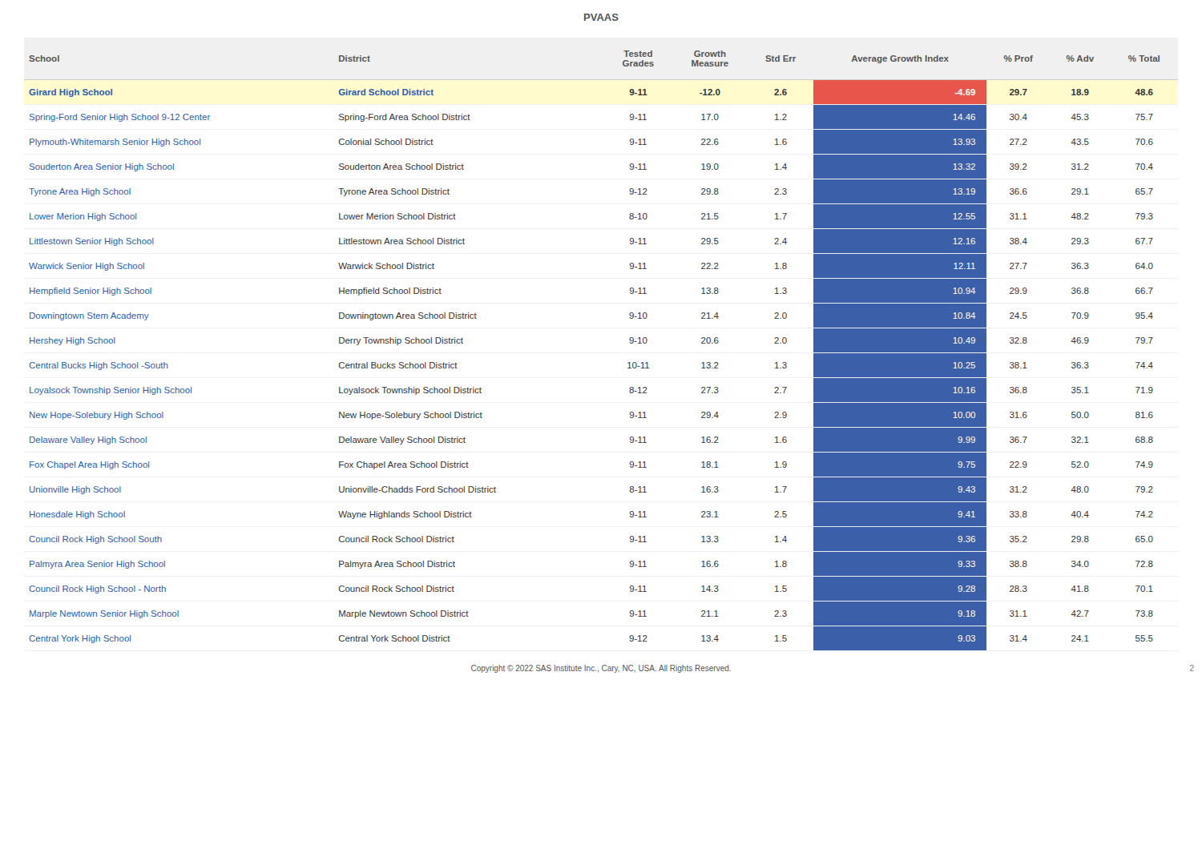PVAAS
| School | District | Tested Grades | Growth Measure | Std Err | Average Growth Index | % Prof | % Adv | % Total |
| --- | --- | --- | --- | --- | --- | --- | --- | --- |
| Girard High School | Girard School District | 9-11 | -12.0 | 2.6 | -4.69 | 29.7 | 18.9 | 48.6 |
| Spring-Ford Senior High School 9-12 Center | Spring-Ford Area School District | 9-11 | 17.0 | 1.2 | 14.46 | 30.4 | 45.3 | 75.7 |
| Plymouth-Whitemarsh Senior High School | Colonial School District | 9-11 | 22.6 | 1.6 | 13.93 | 27.2 | 43.5 | 70.6 |
| Souderton Area Senior High School | Souderton Area School District | 9-11 | 19.0 | 1.4 | 13.32 | 39.2 | 31.2 | 70.4 |
| Tyrone Area High School | Tyrone Area School District | 9-12 | 29.8 | 2.3 | 13.19 | 36.6 | 29.1 | 65.7 |
| Lower Merion High School | Lower Merion School District | 8-10 | 21.5 | 1.7 | 12.55 | 31.1 | 48.2 | 79.3 |
| Littlestown Senior High School | Littlestown Area School District | 9-11 | 29.5 | 2.4 | 12.16 | 38.4 | 29.3 | 67.7 |
| Warwick Senior High School | Warwick School District | 9-11 | 22.2 | 1.8 | 12.11 | 27.7 | 36.3 | 64.0 |
| Hempfield Senior High School | Hempfield School District | 9-11 | 13.8 | 1.3 | 10.94 | 29.9 | 36.8 | 66.7 |
| Downingtown Stem Academy | Downingtown Area School District | 9-10 | 21.4 | 2.0 | 10.84 | 24.5 | 70.9 | 95.4 |
| Hershey High School | Derry Township School District | 9-10 | 20.6 | 2.0 | 10.49 | 32.8 | 46.9 | 79.7 |
| Central Bucks High School -South | Central Bucks School District | 10-11 | 13.2 | 1.3 | 10.25 | 38.1 | 36.3 | 74.4 |
| Loyalsock Township Senior High School | Loyalsock Township School District | 8-12 | 27.3 | 2.7 | 10.16 | 36.8 | 35.1 | 71.9 |
| New Hope-Solebury High School | New Hope-Solebury School District | 9-11 | 29.4 | 2.9 | 10.00 | 31.6 | 50.0 | 81.6 |
| Delaware Valley High School | Delaware Valley School District | 9-11 | 16.2 | 1.6 | 9.99 | 36.7 | 32.1 | 68.8 |
| Fox Chapel Area High School | Fox Chapel Area School District | 9-11 | 18.1 | 1.9 | 9.75 | 22.9 | 52.0 | 74.9 |
| Unionville High School | Unionville-Chadds Ford School District | 8-11 | 16.3 | 1.7 | 9.43 | 31.2 | 48.0 | 79.2 |
| Honesdale High School | Wayne Highlands School District | 9-11 | 23.1 | 2.5 | 9.41 | 33.8 | 40.4 | 74.2 |
| Council Rock High School South | Council Rock School District | 9-11 | 13.3 | 1.4 | 9.36 | 35.2 | 29.8 | 65.0 |
| Palmyra Area Senior High School | Palmyra Area School District | 9-11 | 16.6 | 1.8 | 9.33 | 38.8 | 34.0 | 72.8 |
| Council Rock High School - North | Council Rock School District | 9-11 | 14.3 | 1.5 | 9.28 | 28.3 | 41.8 | 70.1 |
| Marple Newtown Senior High School | Marple Newtown School District | 9-11 | 21.1 | 2.3 | 9.18 | 31.1 | 42.7 | 73.8 |
| Central York High School | Central York School District | 9-12 | 13.4 | 1.5 | 9.03 | 31.4 | 24.1 | 55.5 |
Copyright © 2022 SAS Institute Inc., Cary, NC, USA. All Rights Reserved. 2